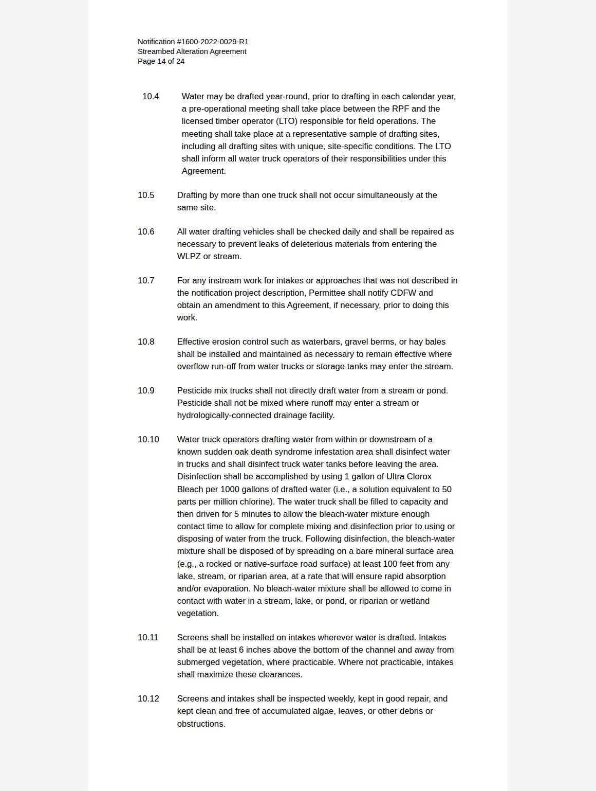Notification #1600-2022-0029-R1
Streambed Alteration Agreement
Page 14 of 24
10.4
Water may be drafted year-round, prior to drafting in each calendar year, a pre-operational meeting shall take place between the RPF and the licensed timber operator (LTO) responsible for field operations. The meeting shall take place at a representative sample of drafting sites, including all drafting sites with unique, site-specific conditions. The LTO shall inform all water truck operators of their responsibilities under this Agreement.
10.5
Drafting by more than one truck shall not occur simultaneously at the same site.
10.6
All water drafting vehicles shall be checked daily and shall be repaired as necessary to prevent leaks of deleterious materials from entering the WLPZ or stream.
10.7
For any instream work for intakes or approaches that was not described in the notification project description, Permittee shall notify CDFW and obtain an amendment to this Agreement, if necessary, prior to doing this work.
10.8
Effective erosion control such as waterbars, gravel berms, or hay bales shall be installed and maintained as necessary to remain effective where overflow run-off from water trucks or storage tanks may enter the stream.
10.9
Pesticide mix trucks shall not directly draft water from a stream or pond. Pesticide shall not be mixed where runoff may enter a stream or hydrologically-connected drainage facility.
10.10
Water truck operators drafting water from within or downstream of a known sudden oak death syndrome infestation area shall disinfect water in trucks and shall disinfect truck water tanks before leaving the area. Disinfection shall be accomplished by using 1 gallon of Ultra Clorox Bleach per 1000 gallons of drafted water (i.e., a solution equivalent to 50 parts per million chlorine). The water truck shall be filled to capacity and then driven for 5 minutes to allow the bleach-water mixture enough contact time to allow for complete mixing and disinfection prior to using or disposing of water from the truck. Following disinfection, the bleach-water mixture shall be disposed of by spreading on a bare mineral surface area (e.g., a rocked or native-surface road surface) at least 100 feet from any lake, stream, or riparian area, at a rate that will ensure rapid absorption and/or evaporation. No bleach-water mixture shall be allowed to come in contact with water in a stream, lake, or pond, or riparian or wetland vegetation.
10.11
Screens shall be installed on intakes wherever water is drafted. Intakes shall be at least 6 inches above the bottom of the channel and away from submerged vegetation, where practicable. Where not practicable, intakes shall maximize these clearances.
10.12
Screens and intakes shall be inspected weekly, kept in good repair, and kept clean and free of accumulated algae, leaves, or other debris or obstructions.